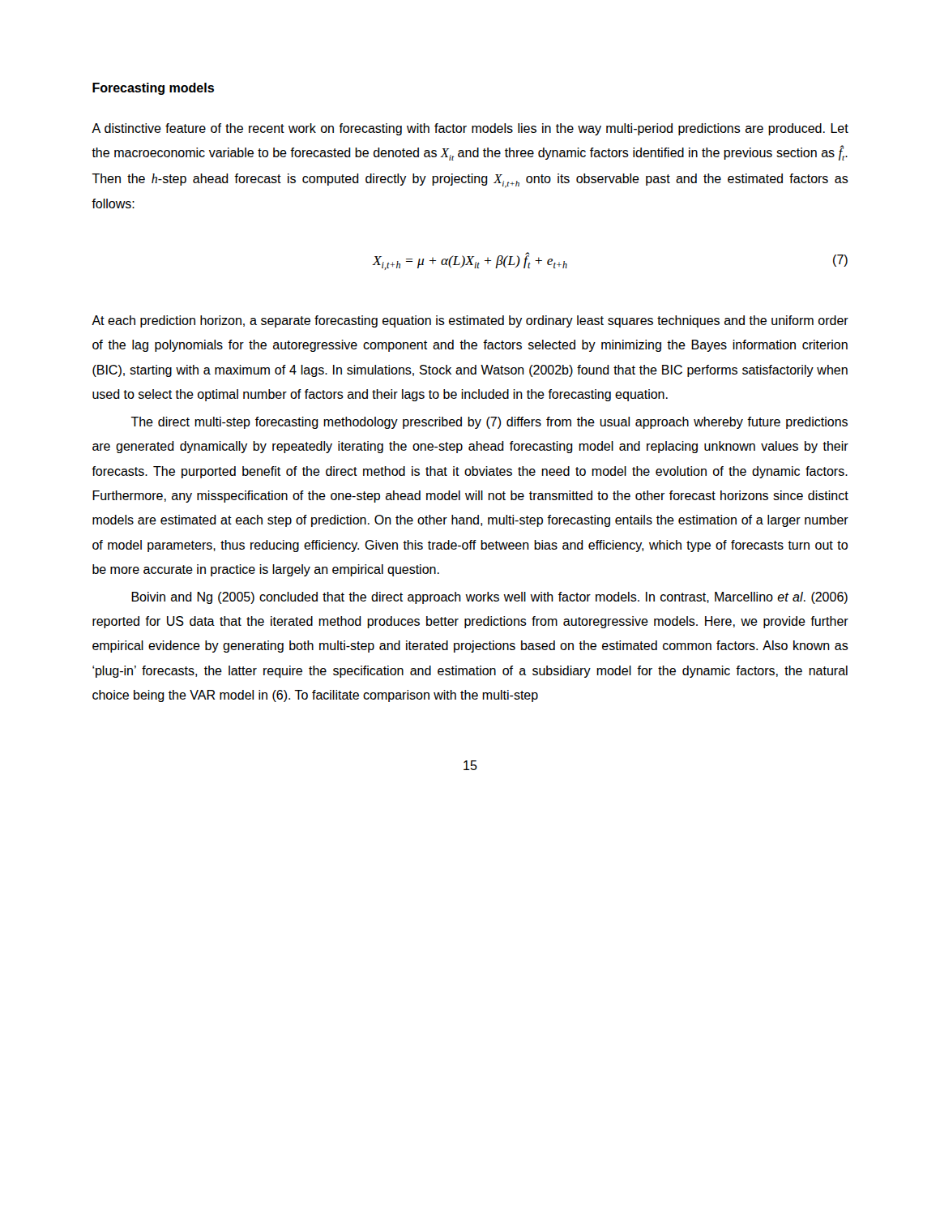Forecasting models
A distinctive feature of the recent work on forecasting with factor models lies in the way multi-period predictions are produced. Let the macroeconomic variable to be forecasted be denoted as Xit and the three dynamic factors identified in the previous section as f̂t. Then the h-step ahead forecast is computed directly by projecting Xi,t+h onto its observable past and the estimated factors as follows:
Xi,t+h = μ + α(L)Xit + β(L) f̂t + et+h (7)
At each prediction horizon, a separate forecasting equation is estimated by ordinary least squares techniques and the uniform order of the lag polynomials for the autoregressive component and the factors selected by minimizing the Bayes information criterion (BIC), starting with a maximum of 4 lags. In simulations, Stock and Watson (2002b) found that the BIC performs satisfactorily when used to select the optimal number of factors and their lags to be included in the forecasting equation.
The direct multi-step forecasting methodology prescribed by (7) differs from the usual approach whereby future predictions are generated dynamically by repeatedly iterating the one-step ahead forecasting model and replacing unknown values by their forecasts. The purported benefit of the direct method is that it obviates the need to model the evolution of the dynamic factors. Furthermore, any misspecification of the one-step ahead model will not be transmitted to the other forecast horizons since distinct models are estimated at each step of prediction. On the other hand, multi-step forecasting entails the estimation of a larger number of model parameters, thus reducing efficiency. Given this trade-off between bias and efficiency, which type of forecasts turn out to be more accurate in practice is largely an empirical question.
Boivin and Ng (2005) concluded that the direct approach works well with factor models. In contrast, Marcellino et al. (2006) reported for US data that the iterated method produces better predictions from autoregressive models. Here, we provide further empirical evidence by generating both multi-step and iterated projections based on the estimated common factors. Also known as ‘plug-in’ forecasts, the latter require the specification and estimation of a subsidiary model for the dynamic factors, the natural choice being the VAR model in (6). To facilitate comparison with the multi-step
15